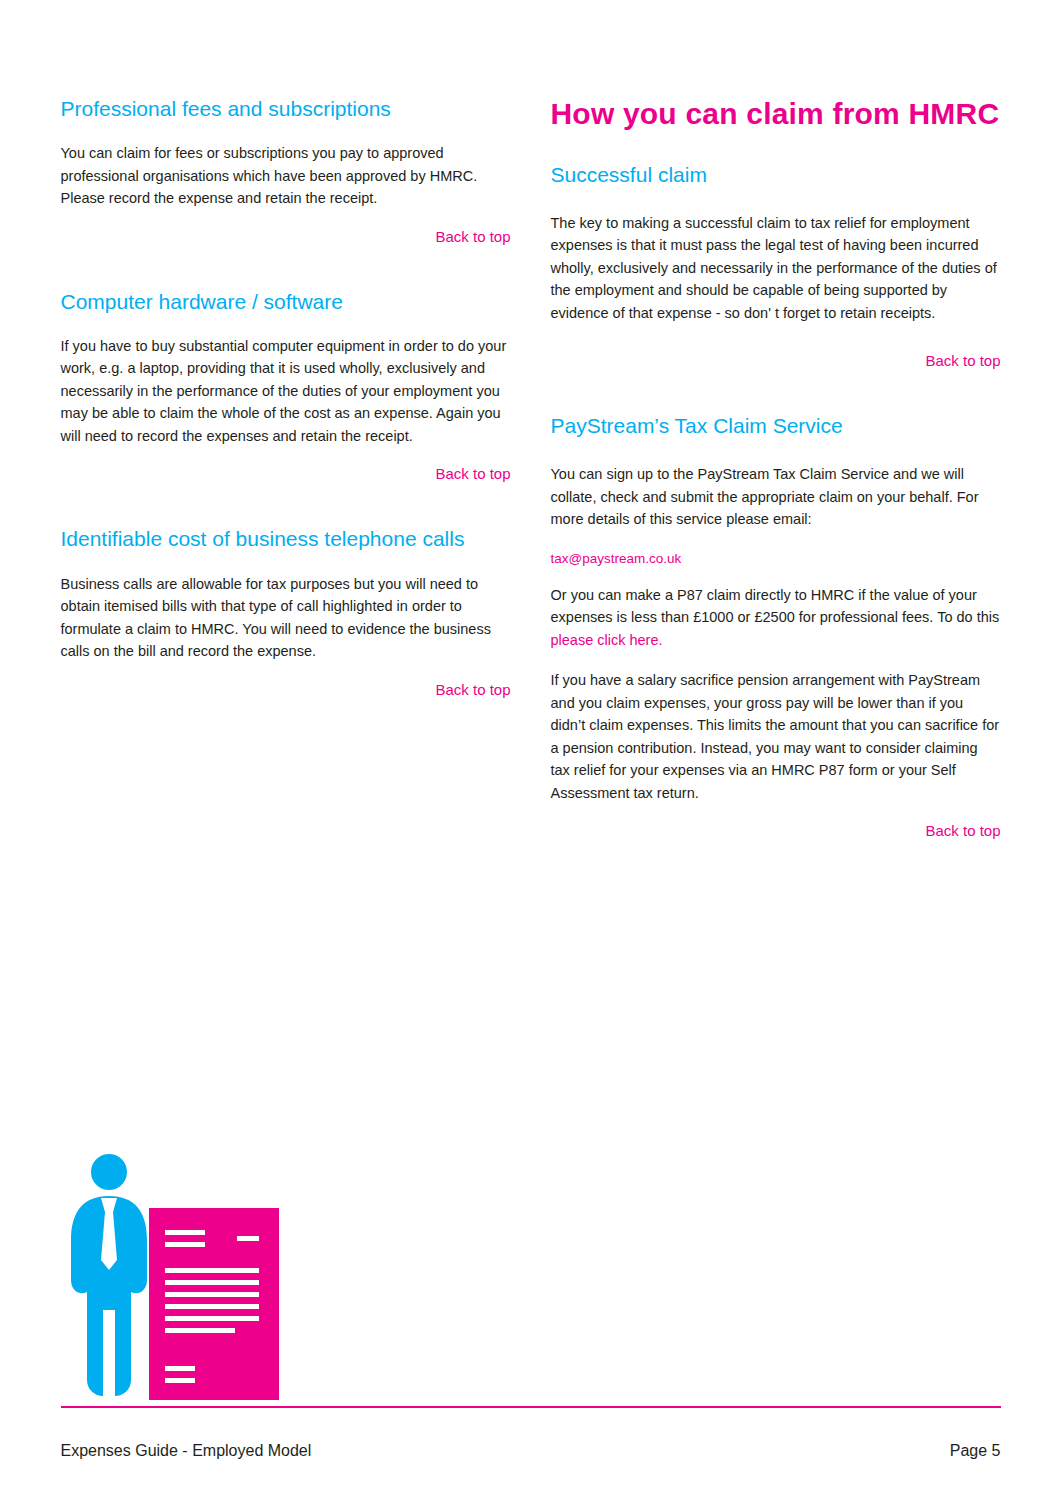Professional fees and subscriptions
You can claim for fees or subscriptions you pay to approved professional organisations which have been approved by HMRC. Please record the expense and retain the receipt.
Back to top
Computer hardware / software
If you have to buy substantial computer equipment in order to do your work, e.g. a laptop, providing that it is used wholly, exclusively and necessarily in the performance of the duties of your employment you may be able to claim the whole of the cost as an expense. Again you will need to record the expenses and retain the receipt.
Back to top
Identifiable cost of business telephone calls
Business calls are allowable for tax purposes but you will need to obtain itemised bills with that type of call highlighted in order to formulate a claim to HMRC. You will need to evidence the business calls on the bill and record the expense.
Back to top
How you can claim from HMRC
Successful claim
The key to making a successful claim to tax relief for employment expenses is that it must pass the legal test of having been incurred wholly, exclusively and necessarily in the performance of the duties of the employment and should be capable of being supported by evidence of that expense - so don' t forget to retain receipts.
Back to top
PayStream’s Tax Claim Service
You can sign up to the PayStream Tax Claim Service and we will collate, check and submit the appropriate claim on your behalf. For more details of this service please email:
tax@paystream.co.uk
Or you can make a P87 claim directly to HMRC if the value of your expenses is less than £1000 or £2500 for professional fees. To do this please click here.
If you have a salary sacrifice pension arrangement with PayStream and you claim expenses, your gross pay will be lower than if you didn’t claim expenses. This limits the amount that you can sacrifice for a pension contribution. Instead, you may want to consider claiming tax relief for your expenses via an HMRC P87 form or your Self Assessment tax return.
Back to top
Expenses Guide - Employed Model
Page 5